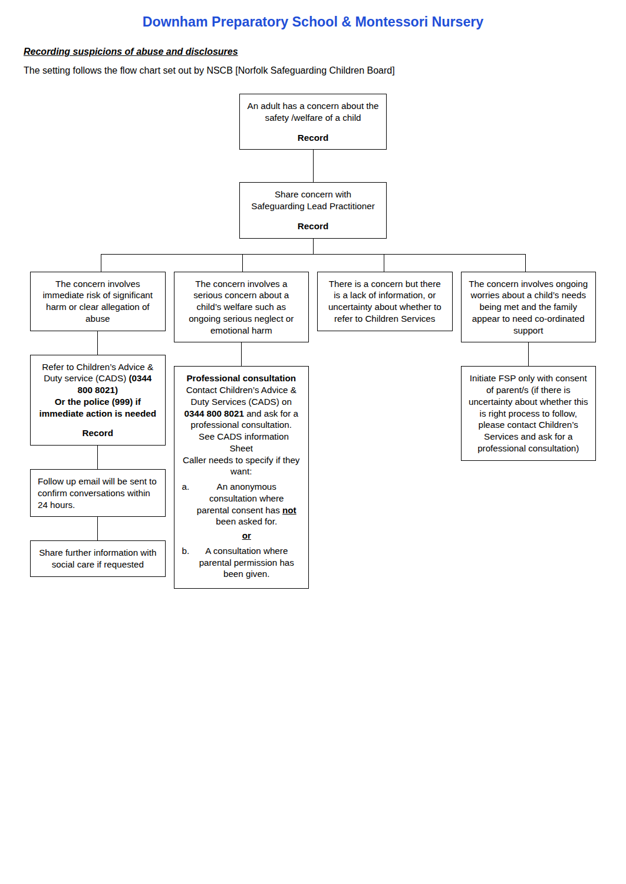Downham Preparatory School & Montessori Nursery
Recording suspicions of abuse and disclosures
The setting follows the flow chart set out by NSCB [Norfolk Safeguarding Children Board]
An adult has a concern about the safety /welfare of a child
Record
Share concern with Safeguarding Lead Practitioner
Record
The concern involves immediate risk of significant harm or clear allegation of abuse
Refer to Children’s Advice & Duty service (CADS) (0344 800 8021)
Or the police (999) if immediate action is needed
Record
Follow up email will be sent to confirm conversations within 24 hours.
Share further information with social care if requested
The concern involves a serious concern about a child’s welfare such as ongoing serious neglect or emotional harm
Professional consultation
Contact Children’s Advice & Duty Services (CADS) on 0344 800 8021 and ask for a professional consultation.
See CADS information Sheet
Caller needs to specify if they want:
An anonymous consultation where parental consent has not been asked for.
or
A consultation where parental permission has been given.
There is a concern but there is a lack of information, or uncertainty about whether to refer to Children Services
The concern involves ongoing worries about a child’s needs being met and the family appear to need co-ordinated support
Initiate FSP only with consent of parent/s (if there is uncertainty about whether this is right process to follow, please contact Children’s Services and ask for a professional consultation)